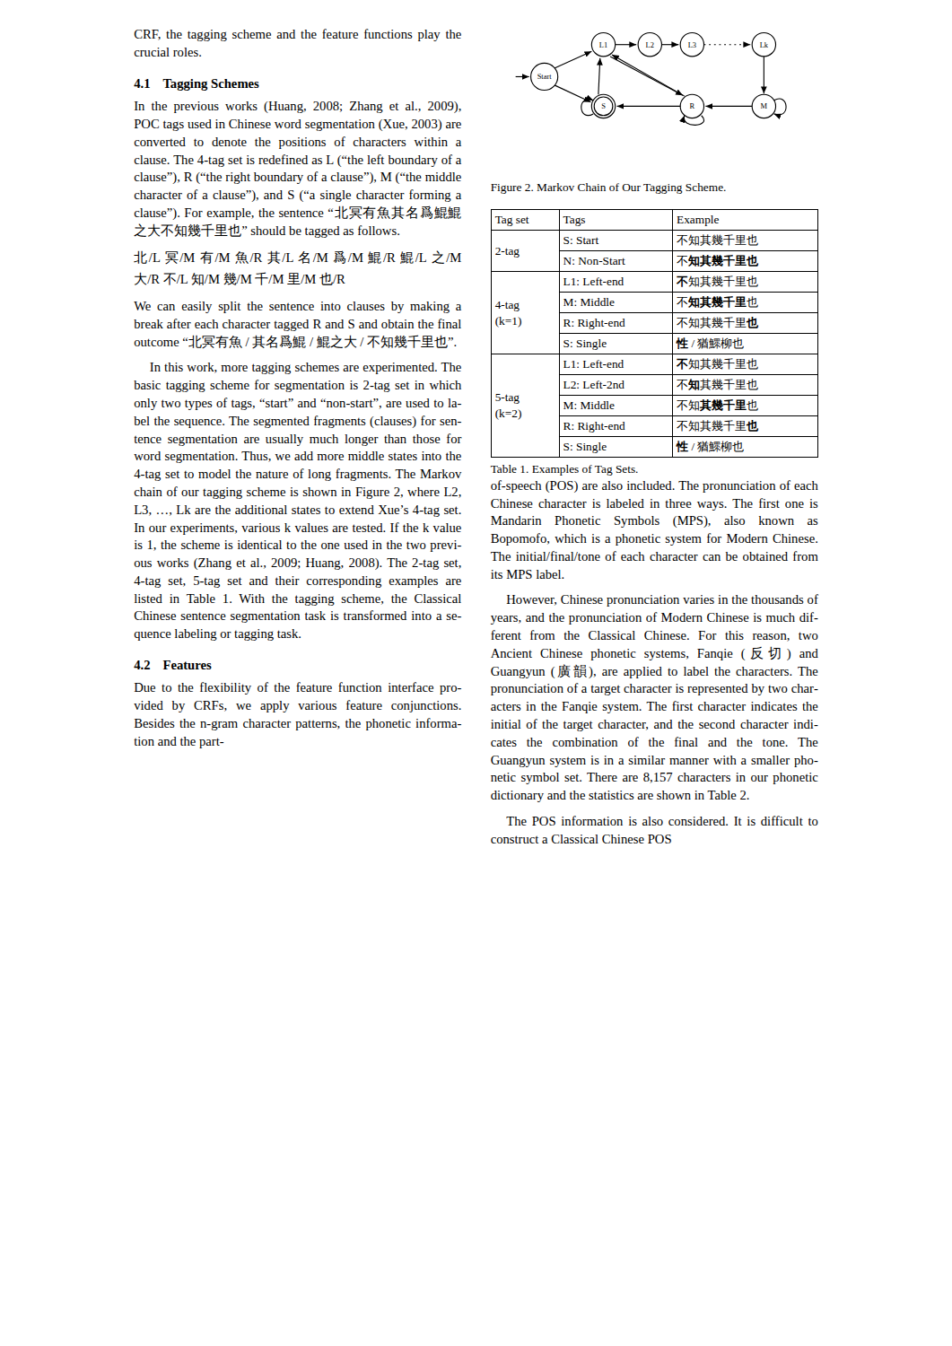CRF, the tagging scheme and the feature functions play the crucial roles.
4.1 Tagging Schemes
In the previous works (Huang, 2008; Zhang et al., 2009), POC tags used in Chinese word segmentation (Xue, 2003) are converted to denote the positions of characters within a clause. The 4-tag set is redefined as L (“the left boundary of a clause”), R (“the right boundary of a clause”), M (“the middle character of a clause”), and S (“a single character forming a clause”). For example, the sentence “北冥有魚其名爲鯤鯤之大不知幾千里也” should be tagged as follows.
北/L 冥/M 有/M 魚/R 其/L 名/M 爲/M 鯤/R 鯤/L 之/M 大/R 不/L 知/M 幾/M 千/M 里/M 也/R
We can easily split the sentence into clauses by making a break after each character tagged R and S and obtain the final outcome “北冥有魚 / 其名爲鯤 / 鯤之大 / 不知幾千里也”.
In this work, more tagging schemes are experimented. The basic tagging scheme for segmentation is 2-tag set in which only two types of tags, “start” and “non-start”, are used to label the sequence. The segmented fragments (clauses) for sentence segmentation are usually much longer than those for word segmentation. Thus, we add more middle states into the 4-tag set to model the nature of long fragments. The Markov chain of our tagging scheme is shown in Figure 2, where L2, L3, …, Lk are the additional states to extend Xue’s 4-tag set. In our experiments, various k values are tested. If the k value is 1, the scheme is identical to the one used in the two previous works (Zhang et al., 2009; Huang, 2008). The 2-tag set, 4-tag set, 5-tag set and their corresponding examples are listed in Table 1. With the tagging scheme, the Classical Chinese sentence segmentation task is transformed into a sequence labeling or tagging task.
4.2 Features
Due to the flexibility of the feature function interface provided by CRFs, we apply various feature conjunctions. Besides the n-gram character patterns, the phonetic information and the part-
Start L1 L2 L3 Lk M R S
Figure 2. Markov Chain of Our Tagging Scheme.
Table 1. Examples of Tag Sets.
| Tag set | Tags | Example |
| --- | --- | --- |
| 2-tag | S: Start | 不知其幾千里也 |
| N: Non-Start | 不 知其幾千里也 |
| 4-tag (k=1) | L1: Left-end | 不 知其幾千里也 |
| M: Middle | 不 知其幾千里 也 |
| R: Right-end | 不知其幾千里 也 |
| S: Single | 性 / 猶鰥柳也 |
| 5-tag (k=2) | L1: Left-end | 不 知其幾千里也 |
| L2: Left-2nd | 不 知 其幾千里也 |
| M: Middle | 不知 其幾千里 也 |
| R: Right-end | 不知其幾千里 也 |
| S: Single | 性 / 猶鰥柳也 |
of-speech (POS) are also included. The pronunciation of each Chinese character is labeled in three ways. The first one is Mandarin Phonetic Symbols (MPS), also known as Bopomofo, which is a phonetic system for Modern Chinese. The initial/final/tone of each character can be obtained from its MPS label.
However, Chinese pronunciation varies in the thousands of years, and the pronunciation of Modern Chinese is much different from the Classical Chinese. For this reason, two Ancient Chinese phonetic systems, Fanqie (反切) and Guangyun (廣韻), are applied to label the characters. The pronunciation of a target character is represented by two characters in the Fanqie system. The first character indicates the initial of the target character, and the second character indicates the combination of the final and the tone. The Guangyun system is in a similar manner with a smaller phonetic symbol set. There are 8,157 characters in our phonetic dictionary and the statistics are shown in Table 2.
The POS information is also considered. It is difficult to construct a Classical Chinese POS